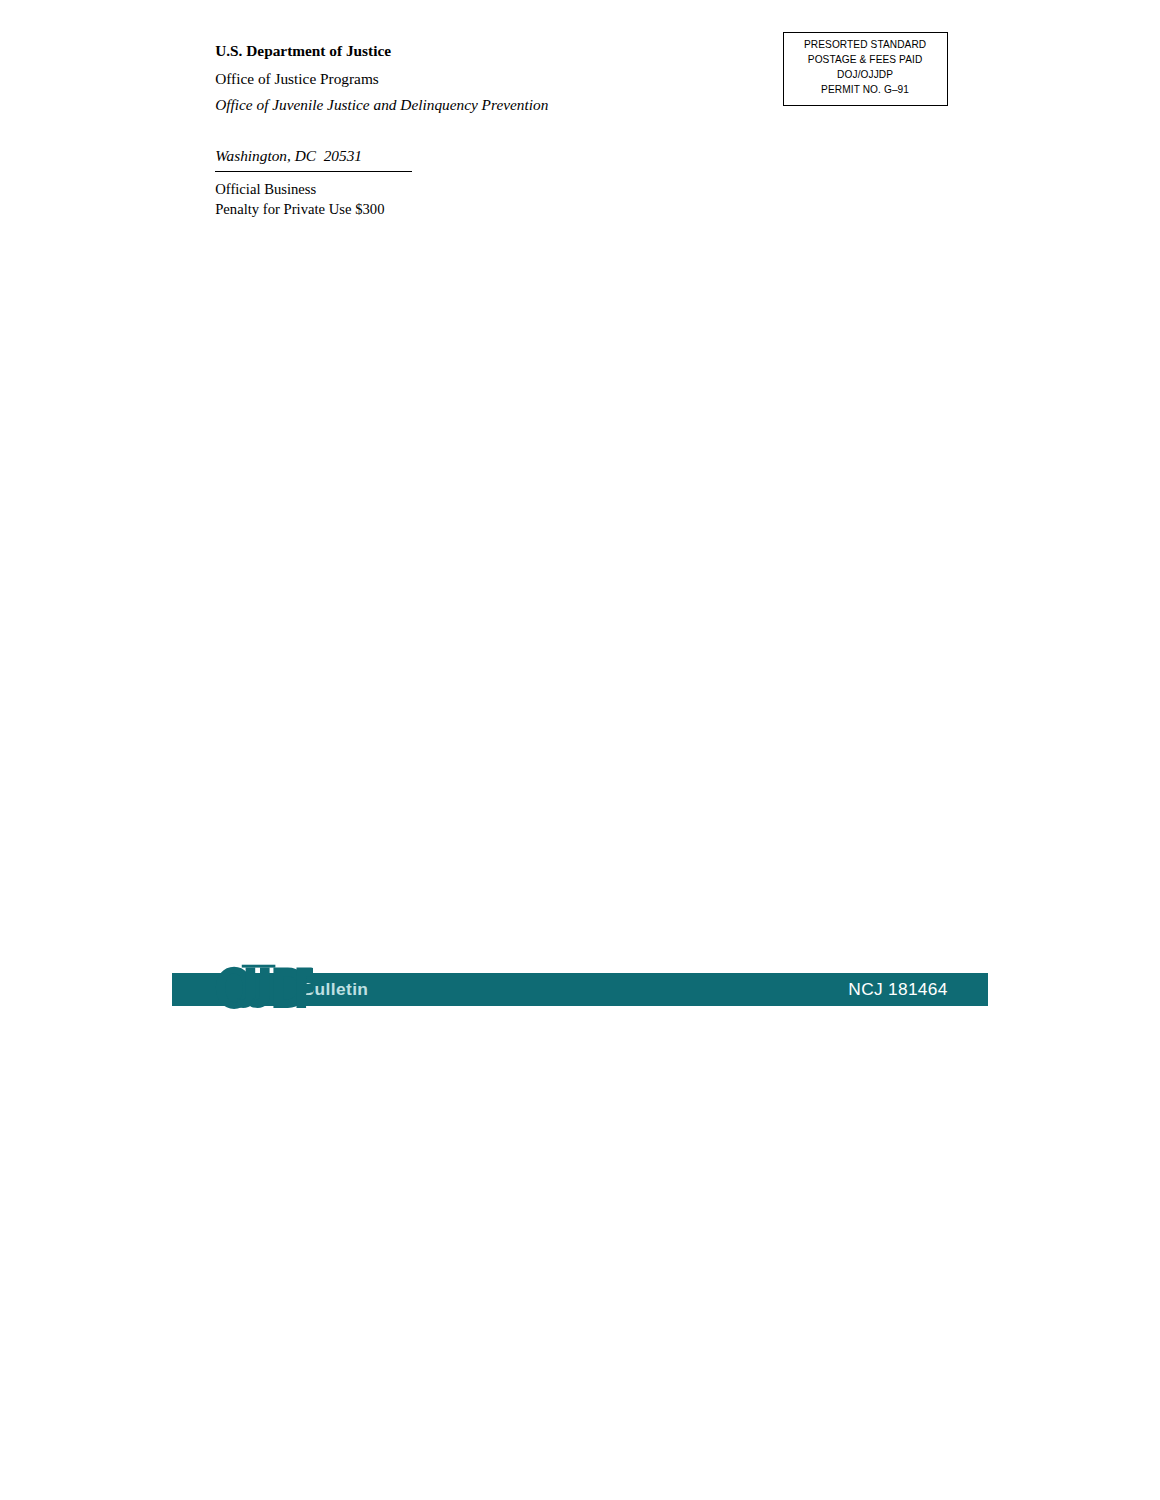U.S. Department of Justice
Office of Justice Programs
Office of Juvenile Justice and Delinquency Prevention
Washington, DC 20531
Official Business
Penalty for Private Use $300
PRESORTED STANDARD
POSTAGE & FEES PAID
DOJ/OJJDP
PERMIT NO. G–91
Bulletin NCJ 181464
OJJDP